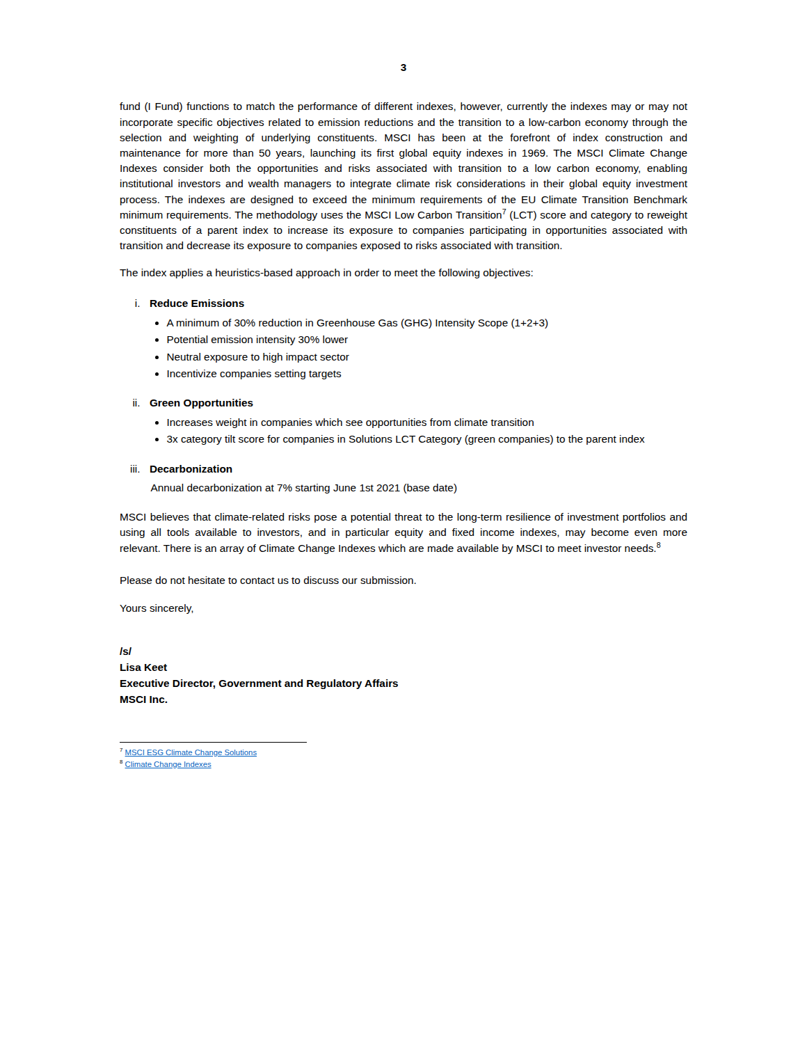3
fund (I Fund) functions to match the performance of different indexes, however, currently the indexes may or may not incorporate specific objectives related to emission reductions and the transition to a low-carbon economy through the selection and weighting of underlying constituents. MSCI has been at the forefront of index construction and maintenance for more than 50 years, launching its first global equity indexes in 1969. The MSCI Climate Change Indexes consider both the opportunities and risks associated with transition to a low carbon economy, enabling institutional investors and wealth managers to integrate climate risk considerations in their global equity investment process. The indexes are designed to exceed the minimum requirements of the EU Climate Transition Benchmark minimum requirements. The methodology uses the MSCI Low Carbon Transition7 (LCT) score and category to reweight constituents of a parent index to increase its exposure to companies participating in opportunities associated with transition and decrease its exposure to companies exposed to risks associated with transition.
The index applies a heuristics-based approach in order to meet the following objectives:
Reduce Emissions
A minimum of 30% reduction in Greenhouse Gas (GHG) Intensity Scope (1+2+3)
Potential emission intensity 30% lower
Neutral exposure to high impact sector
Incentivize companies setting targets
Green Opportunities
Increases weight in companies which see opportunities from climate transition
3x category tilt score for companies in Solutions LCT Category (green companies) to the parent index
Decarbonization
Annual decarbonization at 7% starting June 1st 2021 (base date)
MSCI believes that climate-related risks pose a potential threat to the long-term resilience of investment portfolios and using all tools available to investors, and in particular equity and fixed income indexes, may become even more relevant. There is an array of Climate Change Indexes which are made available by MSCI to meet investor needs.8
Please do not hesitate to contact us to discuss our submission.
Yours sincerely,
/s/
Lisa Keet
Executive Director, Government and Regulatory Affairs
MSCI Inc.
7 MSCI ESG Climate Change Solutions
8 Climate Change Indexes